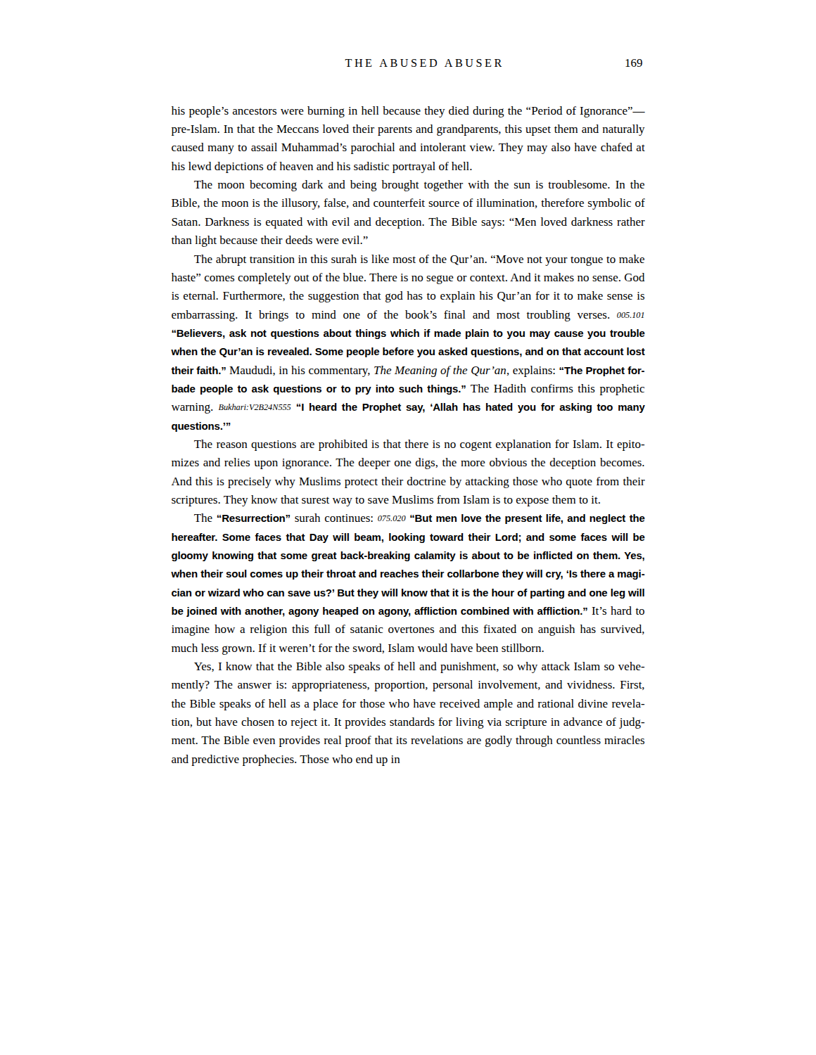The Abused Abuser 169
his people’s ancestors were burning in hell because they died during the “Period of Ignorance”—pre-Islam. In that the Meccans loved their parents and grandparents, this upset them and naturally caused many to assail Muhammad’s parochial and intolerant view. They may also have chafed at his lewd depictions of heaven and his sadistic portrayal of hell.
The moon becoming dark and being brought together with the sun is troublesome. In the Bible, the moon is the illusory, false, and counterfeit source of illumination, therefore symbolic of Satan. Darkness is equated with evil and deception. The Bible says: “Men loved darkness rather than light because their deeds were evil.”
The abrupt transition in this surah is like most of the Qur’an. “Move not your tongue to make haste” comes completely out of the blue. There is no segue or context. And it makes no sense. God is eternal. Furthermore, the suggestion that god has to explain his Qur’an for it to make sense is embarrassing. It brings to mind one of the book’s final and most troubling verses. 005.101 “Believers, ask not questions about things which if made plain to you may cause you trouble when the Qur’an is revealed. Some people before you asked questions, and on that account lost their faith.” Maududi, in his commentary, The Meaning of the Qur’an, explains: “The Prophet forbade people to ask questions or to pry into such things.” The Hadith confirms this prophetic warning. Bukhari:V2B24N555 “I heard the Prophet say, ‘Allah has hated you for asking too many questions.’”
The reason questions are prohibited is that there is no cogent explanation for Islam. It epitomizes and relies upon ignorance. The deeper one digs, the more obvious the deception becomes. And this is precisely why Muslims protect their doctrine by attacking those who quote from their scriptures. They know that surest way to save Muslims from Islam is to expose them to it.
The “Resurrection” surah continues: 075.020 “But men love the present life, and neglect the hereafter. Some faces that Day will beam, looking toward their Lord; and some faces will be gloomy knowing that some great back-breaking calamity is about to be inflicted on them. Yes, when their soul comes up their throat and reaches their collarbone they will cry, ‘Is there a magician or wizard who can save us?’ But they will know that it is the hour of parting and one leg will be joined with another, agony heaped on agony, affliction combined with affliction.” It’s hard to imagine how a religion this full of satanic overtones and this fixated on anguish has survived, much less grown. If it weren’t for the sword, Islam would have been stillborn.
Yes, I know that the Bible also speaks of hell and punishment, so why attack Islam so vehemently? The answer is: appropriateness, proportion, personal involvement, and vividness. First, the Bible speaks of hell as a place for those who have received ample and rational divine revelation, but have chosen to reject it. It provides standards for living via scripture in advance of judgment. The Bible even provides real proof that its revelations are godly through countless miracles and predictive prophecies. Those who end up in